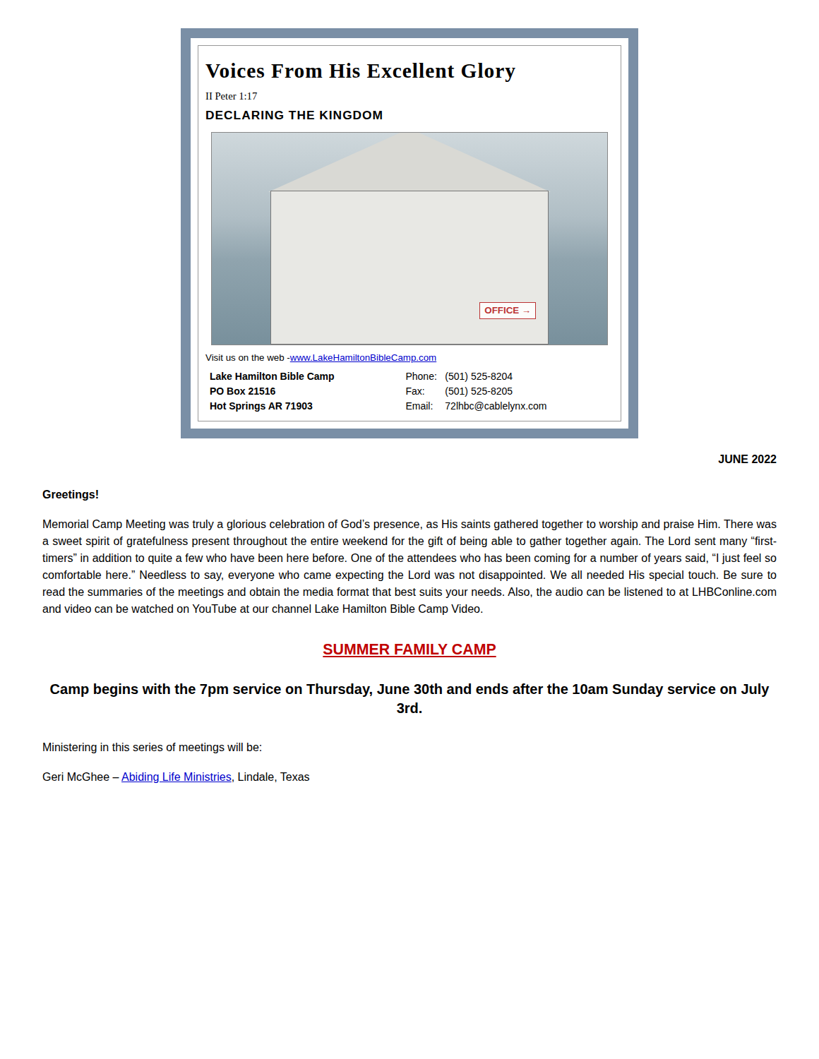Voices From His Excellent Glory
II Peter 1:17
DECLARING THE KINGDOM
OFFICE →
Visit us on the web -www.LakeHamiltonBibleCamp.com
Lake Hamilton Bible Camp
PO Box 21516
Hot Springs AR 71903
Phone: (501) 525-8204
Fax: (501) 525-8205
Email: 72lhbc@cablelynx.com
JUNE 2022
Greetings!
Memorial Camp Meeting was truly a glorious celebration of God’s presence, as His saints gathered together to worship and praise Him. There was a sweet spirit of gratefulness present throughout the entire weekend for the gift of being able to gather together again. The Lord sent many “first-timers” in addition to quite a few who have been here before. One of the attendees who has been coming for a number of years said, “I just feel so comfortable here.” Needless to say, everyone who came expecting the Lord was not disappointed. We all needed His special touch. Be sure to read the summaries of the meetings and obtain the media format that best suits your needs. Also, the audio can be listened to at LHBConline.com and video can be watched on YouTube at our channel Lake Hamilton Bible Camp Video.
SUMMER FAMILY CAMP
Camp begins with the 7pm service on Thursday, June 30th and ends after the 10am Sunday service on July 3rd.
Ministering in this series of meetings will be:
Geri McGhee – Abiding Life Ministries, Lindale, Texas